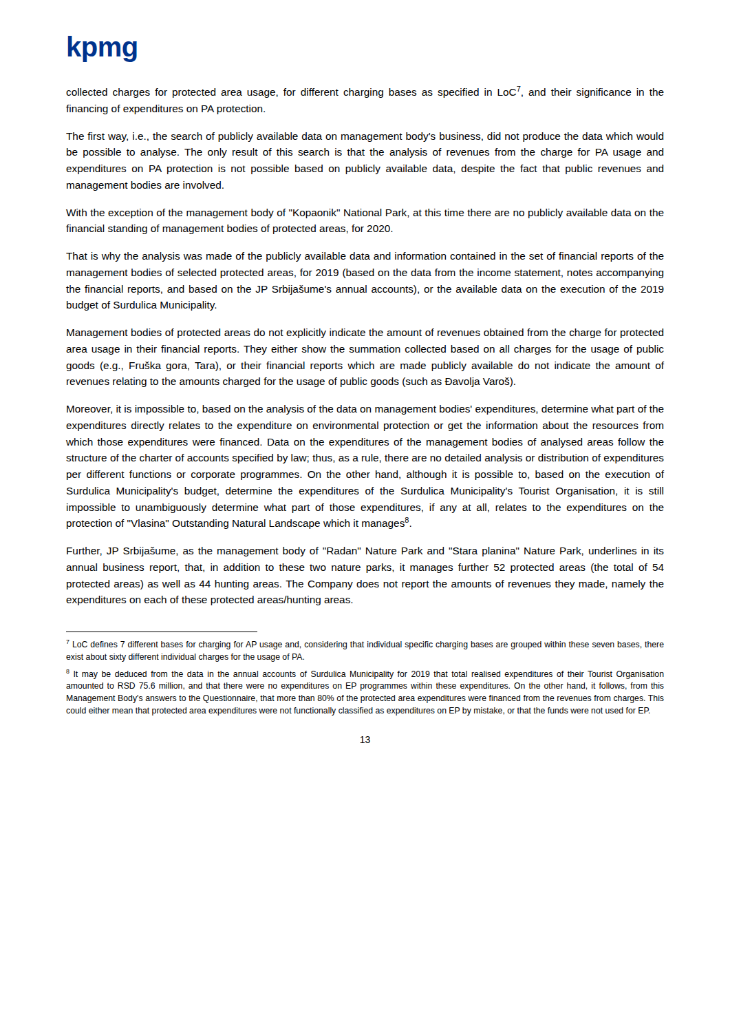kpmg
collected charges for protected area usage, for different charging bases as specified in LoC7, and their significance in the financing of expenditures on PA protection.
The first way, i.e., the search of publicly available data on management body's business, did not produce the data which would be possible to analyse. The only result of this search is that the analysis of revenues from the charge for PA usage and expenditures on PA protection is not possible based on publicly available data, despite the fact that public revenues and management bodies are involved.
With the exception of the management body of "Kopaonik" National Park, at this time there are no publicly available data on the financial standing of management bodies of protected areas, for 2020.
That is why the analysis was made of the publicly available data and information contained in the set of financial reports of the management bodies of selected protected areas, for 2019 (based on the data from the income statement, notes accompanying the financial reports, and based on the JP Srbijašume's annual accounts), or the available data on the execution of the 2019 budget of Surdulica Municipality.
Management bodies of protected areas do not explicitly indicate the amount of revenues obtained from the charge for protected area usage in their financial reports. They either show the summation collected based on all charges for the usage of public goods (e.g., Fruška gora, Tara), or their financial reports which are made publicly available do not indicate the amount of revenues relating to the amounts charged for the usage of public goods (such as Đavolja Varoš).
Moreover, it is impossible to, based on the analysis of the data on management bodies' expenditures, determine what part of the expenditures directly relates to the expenditure on environmental protection or get the information about the resources from which those expenditures were financed. Data on the expenditures of the management bodies of analysed areas follow the structure of the charter of accounts specified by law; thus, as a rule, there are no detailed analysis or distribution of expenditures per different functions or corporate programmes. On the other hand, although it is possible to, based on the execution of Surdulica Municipality's budget, determine the expenditures of the Surdulica Municipality's Tourist Organisation, it is still impossible to unambiguously determine what part of those expenditures, if any at all, relates to the expenditures on the protection of "Vlasina" Outstanding Natural Landscape which it manages8.
Further, JP Srbijašume, as the management body of "Radan" Nature Park and "Stara planina" Nature Park, underlines in its annual business report, that, in addition to these two nature parks, it manages further 52 protected areas (the total of 54 protected areas) as well as 44 hunting areas. The Company does not report the amounts of revenues they made, namely the expenditures on each of these protected areas/hunting areas.
7 LoC defines 7 different bases for charging for AP usage and, considering that individual specific charging bases are grouped within these seven bases, there exist about sixty different individual charges for the usage of PA.
8 It may be deduced from the data in the annual accounts of Surdulica Municipality for 2019 that total realised expenditures of their Tourist Organisation amounted to RSD 75.6 million, and that there were no expenditures on EP programmes within these expenditures. On the other hand, it follows, from this Management Body's answers to the Questionnaire, that more than 80% of the protected area expenditures were financed from the revenues from charges. This could either mean that protected area expenditures were not functionally classified as expenditures on EP by mistake, or that the funds were not used for EP.
13